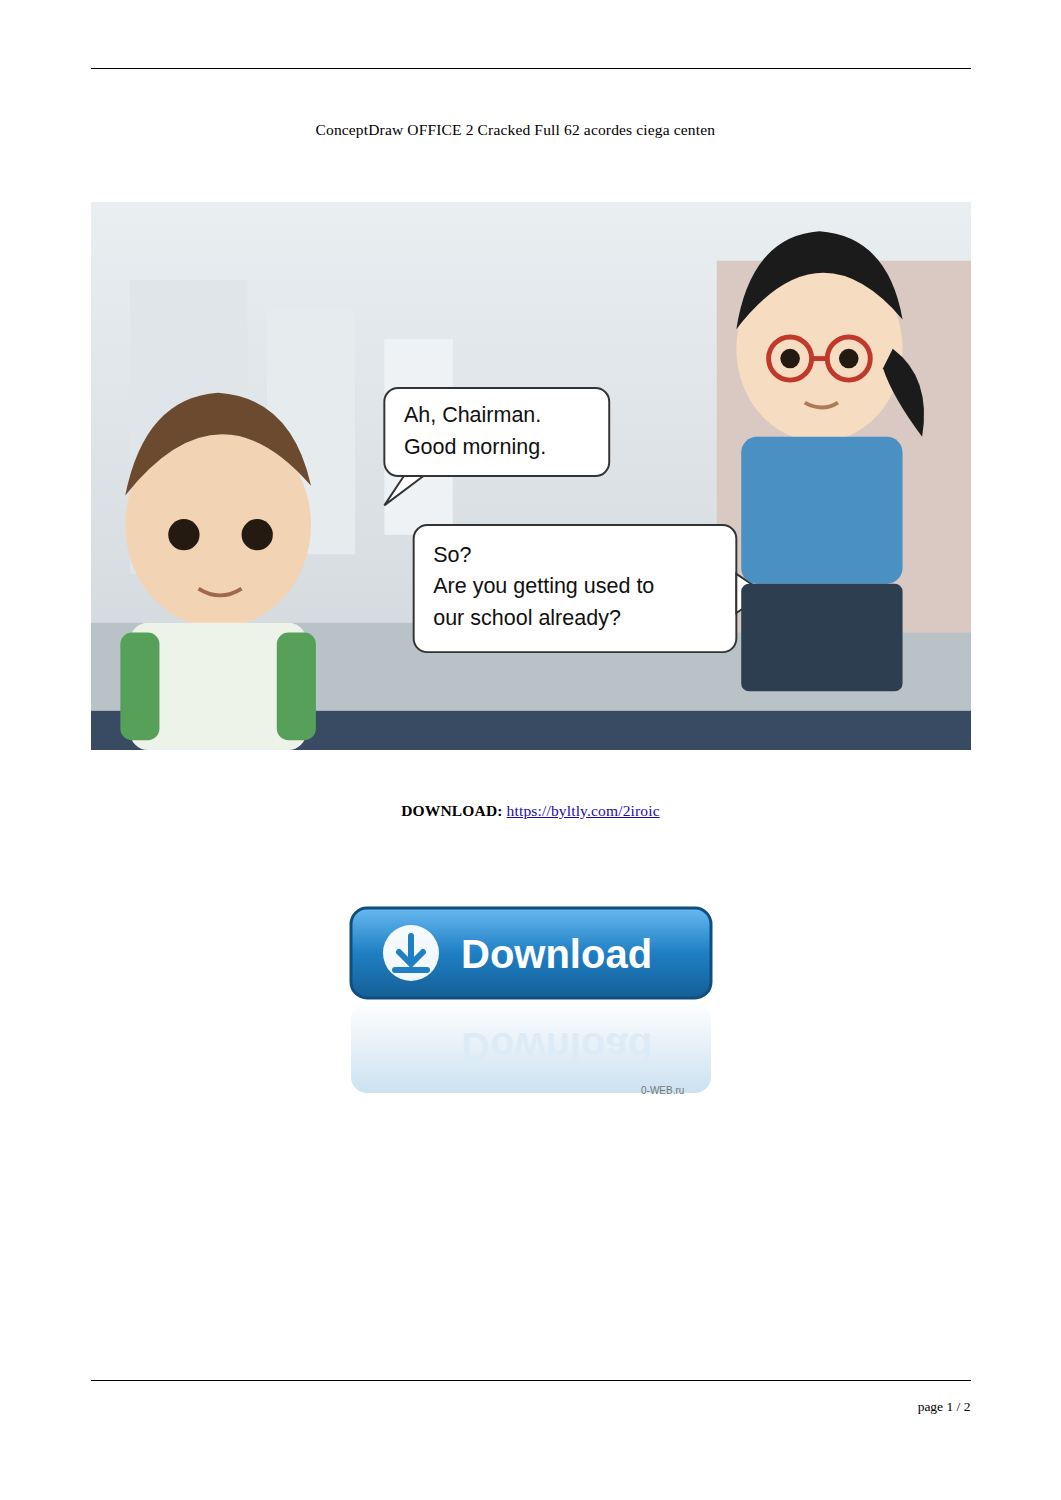ConceptDraw OFFICE 2 Cracked Full 62 acordes ciega centen
DOWNLOAD: https://byltly.com/2iroic
page 1 / 2